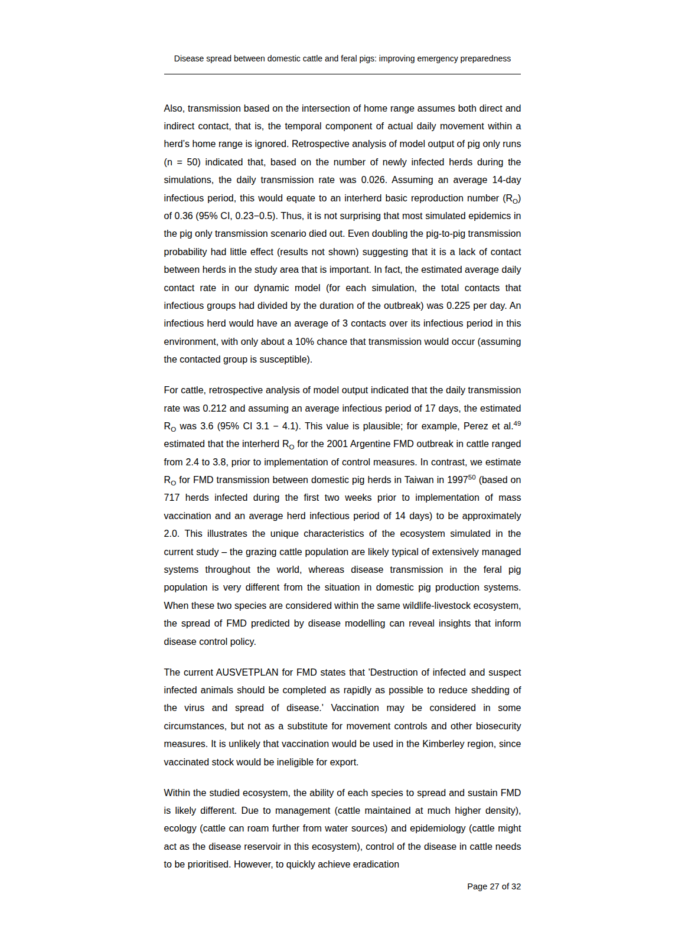Disease spread between domestic cattle and feral pigs: improving emergency preparedness
Also, transmission based on the intersection of home range assumes both direct and indirect contact, that is, the temporal component of actual daily movement within a herd’s home range is ignored. Retrospective analysis of model output of pig only runs (n = 50) indicated that, based on the number of newly infected herds during the simulations, the daily transmission rate was 0.026. Assuming an average 14-day infectious period, this would equate to an interherd basic reproduction number (RO) of 0.36 (95% CI, 0.23−0.5). Thus, it is not surprising that most simulated epidemics in the pig only transmission scenario died out. Even doubling the pig-to-pig transmission probability had little effect (results not shown) suggesting that it is a lack of contact between herds in the study area that is important. In fact, the estimated average daily contact rate in our dynamic model (for each simulation, the total contacts that infectious groups had divided by the duration of the outbreak) was 0.225 per day. An infectious herd would have an average of 3 contacts over its infectious period in this environment, with only about a 10% chance that transmission would occur (assuming the contacted group is susceptible).
For cattle, retrospective analysis of model output indicated that the daily transmission rate was 0.212 and assuming an average infectious period of 17 days, the estimated RO was 3.6 (95% CI 3.1 − 4.1). This value is plausible; for example, Perez et al.49 estimated that the interherd RO for the 2001 Argentine FMD outbreak in cattle ranged from 2.4 to 3.8, prior to implementation of control measures. In contrast, we estimate RO for FMD transmission between domestic pig herds in Taiwan in 199750 (based on 717 herds infected during the first two weeks prior to implementation of mass vaccination and an average herd infectious period of 14 days) to be approximately 2.0. This illustrates the unique characteristics of the ecosystem simulated in the current study – the grazing cattle population are likely typical of extensively managed systems throughout the world, whereas disease transmission in the feral pig population is very different from the situation in domestic pig production systems. When these two species are considered within the same wildlife-livestock ecosystem, the spread of FMD predicted by disease modelling can reveal insights that inform disease control policy.
The current AUSVETPLAN for FMD states that 'Destruction of infected and suspect infected animals should be completed as rapidly as possible to reduce shedding of the virus and spread of disease.' Vaccination may be considered in some circumstances, but not as a substitute for movement controls and other biosecurity measures. It is unlikely that vaccination would be used in the Kimberley region, since vaccinated stock would be ineligible for export.
Within the studied ecosystem, the ability of each species to spread and sustain FMD is likely different. Due to management (cattle maintained at much higher density), ecology (cattle can roam further from water sources) and epidemiology (cattle might act as the disease reservoir in this ecosystem), control of the disease in cattle needs to be prioritised. However, to quickly achieve eradication
Page 27 of 32